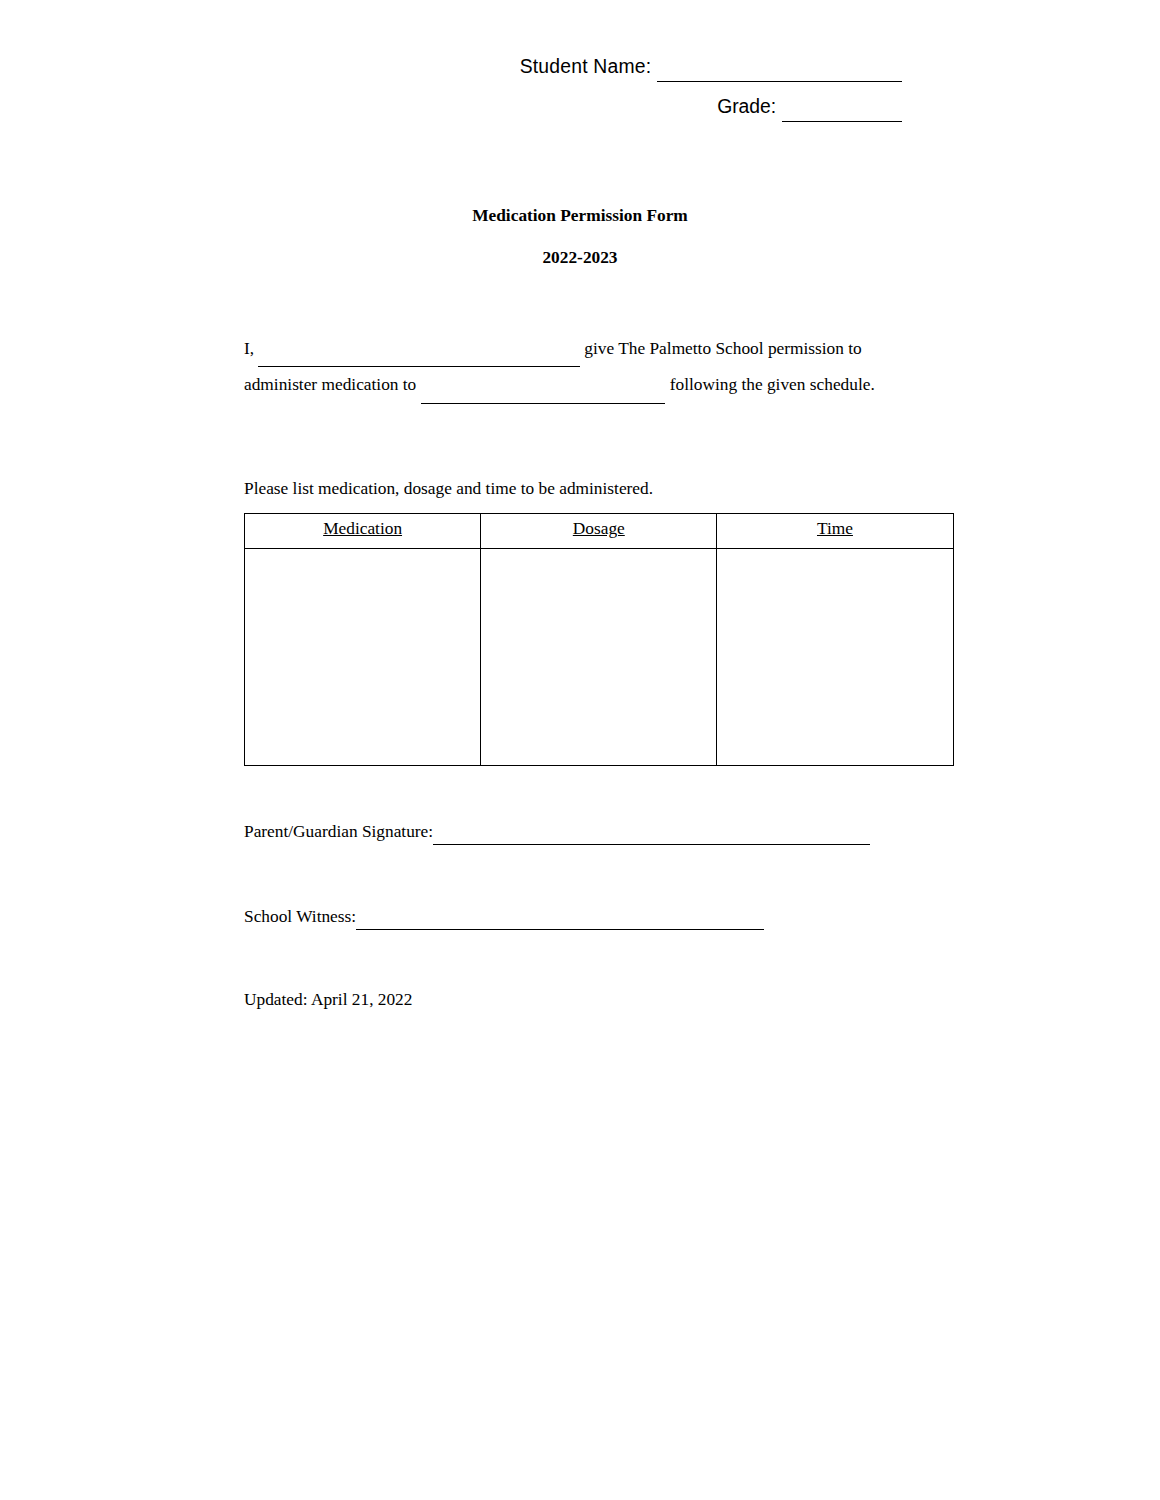Student Name:
Grade:
Medication Permission Form
2022-2023
I, give The Palmetto School permission to administer medication to following the given schedule.
Please list medication, dosage and time to be administered.
| Medication | Dosage | Time |
| --- | --- | --- |
Parent/Guardian Signature:
School Witness:
Updated: April 21, 2022